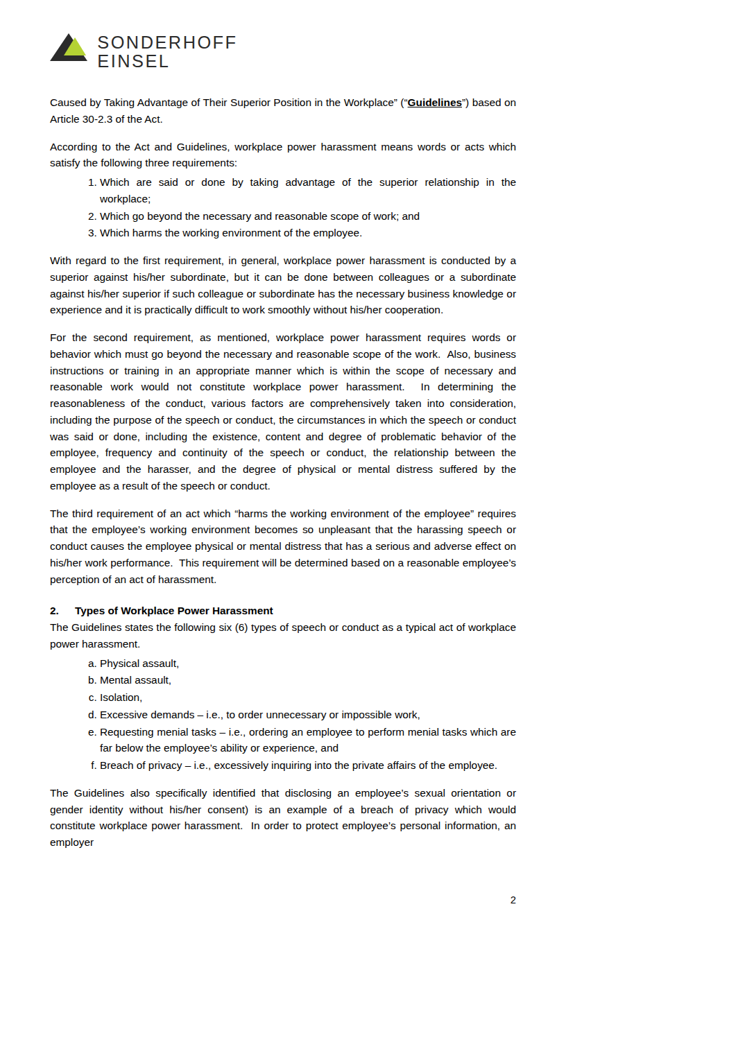SONDERHOFF
EINSEL
Caused by Taking Advantage of Their Superior Position in the Workplace” (“Guidelines”) based on Article 30-2.3 of the Act.
According to the Act and Guidelines, workplace power harassment means words or acts which satisfy the following three requirements:
Which are said or done by taking advantage of the superior relationship in the workplace;
Which go beyond the necessary and reasonable scope of work; and
Which harms the working environment of the employee.
With regard to the first requirement, in general, workplace power harassment is conducted by a superior against his/her subordinate, but it can be done between colleagues or a subordinate against his/her superior if such colleague or subordinate has the necessary business knowledge or experience and it is practically difficult to work smoothly without his/her cooperation.
For the second requirement, as mentioned, workplace power harassment requires words or behavior which must go beyond the necessary and reasonable scope of the work. Also, business instructions or training in an appropriate manner which is within the scope of necessary and reasonable work would not constitute workplace power harassment. In determining the reasonableness of the conduct, various factors are comprehensively taken into consideration, including the purpose of the speech or conduct, the circumstances in which the speech or conduct was said or done, including the existence, content and degree of problematic behavior of the employee, frequency and continuity of the speech or conduct, the relationship between the employee and the harasser, and the degree of physical or mental distress suffered by the employee as a result of the speech or conduct.
The third requirement of an act which “harms the working environment of the employee” requires that the employee’s working environment becomes so unpleasant that the harassing speech or conduct causes the employee physical or mental distress that has a serious and adverse effect on his/her work performance. This requirement will be determined based on a reasonable employee’s perception of an act of harassment.
2. Types of Workplace Power Harassment
The Guidelines states the following six (6) types of speech or conduct as a typical act of workplace power harassment.
Physical assault,
Mental assault,
Isolation,
Excessive demands – i.e., to order unnecessary or impossible work,
Requesting menial tasks – i.e., ordering an employee to perform menial tasks which are far below the employee’s ability or experience, and
Breach of privacy – i.e., excessively inquiring into the private affairs of the employee.
The Guidelines also specifically identified that disclosing an employee’s sexual orientation or gender identity without his/her consent) is an example of a breach of privacy which would constitute workplace power harassment. In order to protect employee’s personal information, an employer
2